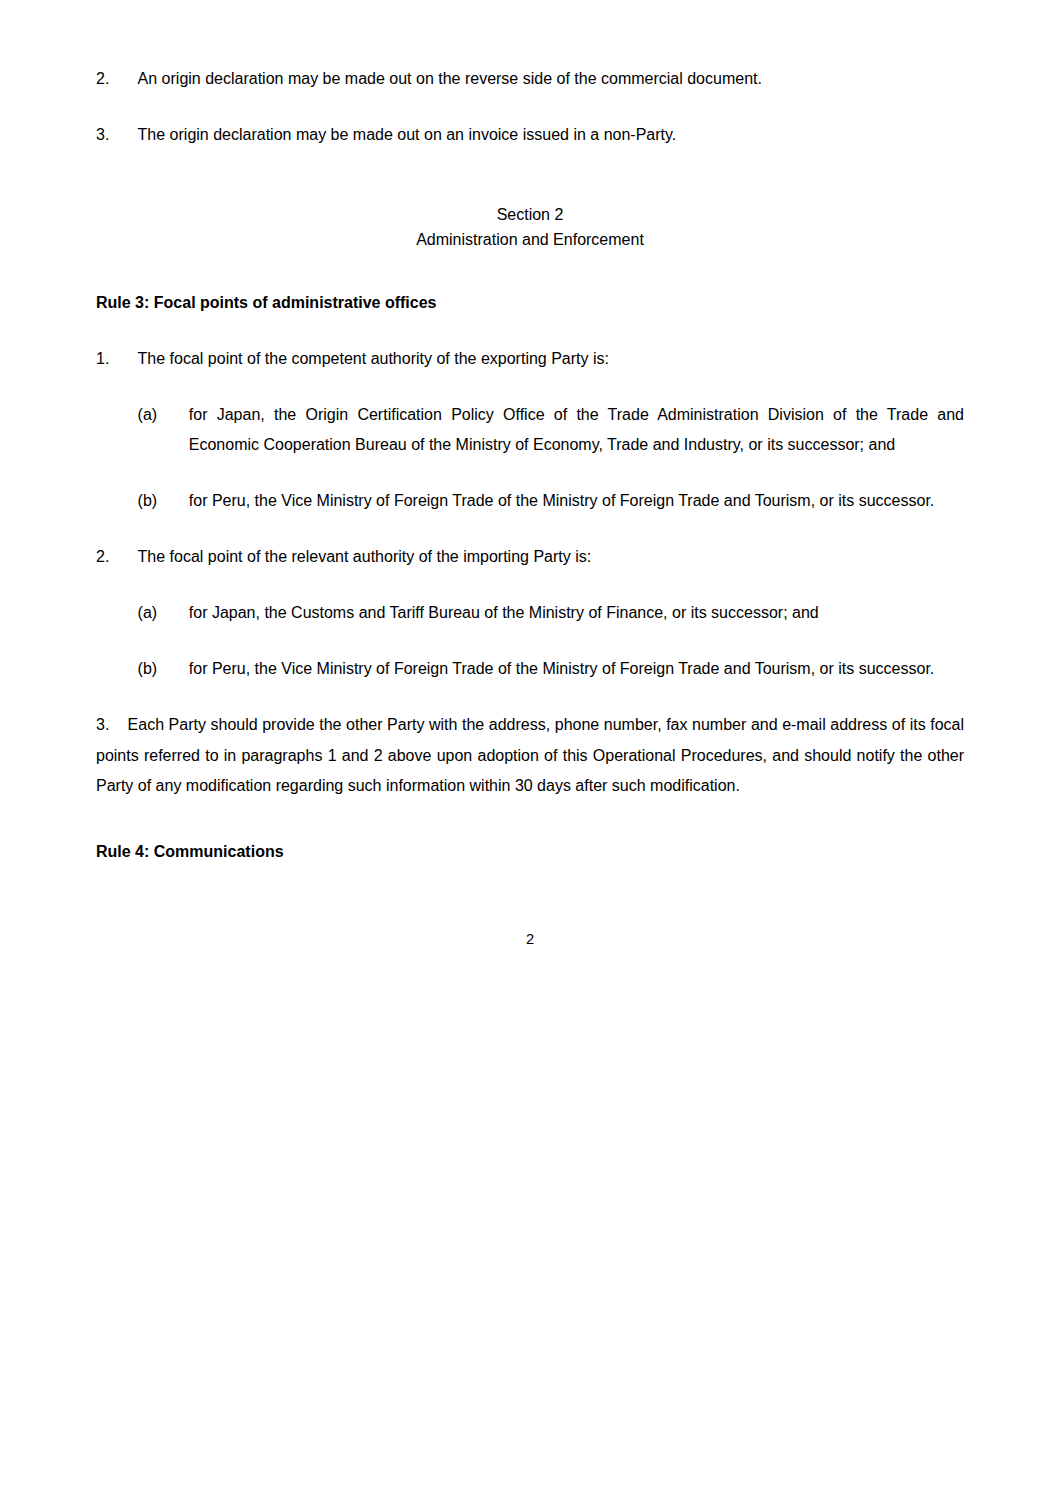2. An origin declaration may be made out on the reverse side of the commercial document.
3. The origin declaration may be made out on an invoice issued in a non-Party.
Section 2 Administration and Enforcement
Rule 3: Focal points of administrative offices
1. The focal point of the competent authority of the exporting Party is:
(a) for Japan, the Origin Certification Policy Office of the Trade Administration Division of the Trade and Economic Cooperation Bureau of the Ministry of Economy, Trade and Industry, or its successor; and
(b) for Peru, the Vice Ministry of Foreign Trade of the Ministry of Foreign Trade and Tourism, or its successor.
2. The focal point of the relevant authority of the importing Party is:
(a) for Japan, the Customs and Tariff Bureau of the Ministry of Finance, or its successor; and
(b) for Peru, the Vice Ministry of Foreign Trade of the Ministry of Foreign Trade and Tourism, or its successor.
3. Each Party should provide the other Party with the address, phone number, fax number and e-mail address of its focal points referred to in paragraphs 1 and 2 above upon adoption of this Operational Procedures, and should notify the other Party of any modification regarding such information within 30 days after such modification.
Rule 4: Communications
2